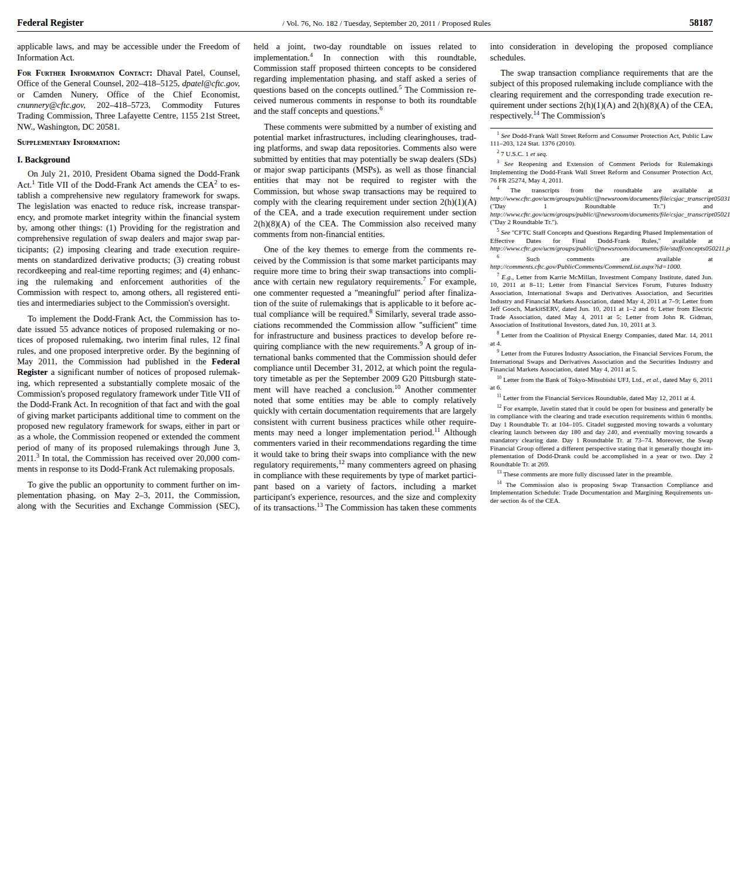Federal Register
/ Vol. 76, No. 182 / Tuesday, September 20, 2011 / Proposed Rules
58187
applicable laws, and may be accessible under the Freedom of Information Act.
For Further Information Contact: Dhaval Patel, Counsel, Office of the General Counsel, 202–418–5125, dpatel@cftc.gov, or Camden Nunery, Office of the Chief Economist, cnunnery@cftc.gov, 202–418–5723, Commodity Futures Trading Commission, Three Lafayette Centre, 1155 21st Street, NW., Washington, DC 20581.
Supplementary Information:
I. Background
On July 21, 2010, President Obama signed the Dodd-Frank Act.1 Title VII of the Dodd-Frank Act amends the CEA2 to establish a comprehensive new regulatory framework for swaps. The legislation was enacted to reduce risk, increase transparency, and promote market integrity within the financial system by, among other things: (1) Providing for the registration and comprehensive regulation of swap dealers and major swap participants; (2) imposing clearing and trade execution requirements on standardized derivative products; (3) creating robust recordkeeping and real-time reporting regimes; and (4) enhancing the rulemaking and enforcement authorities of the Commission with respect to, among others, all registered entities and intermediaries subject to the Commission's oversight.
To implement the Dodd-Frank Act, the Commission has to-date issued 55 advance notices of proposed rulemaking or notices of proposed rulemaking, two interim final rules, 12 final rules, and one proposed interpretive order. By the beginning of May 2011, the Commission had published in the Federal Register a significant number of notices of proposed rulemaking, which represented a substantially complete mosaic of the Commission's proposed regulatory framework under Title VII of the Dodd-Frank Act. In recognition of that fact and with the goal of giving market participants additional time to comment on the proposed new regulatory framework for swaps, either in part or as a whole, the Commission reopened or extended the comment period of many of its proposed rulemakings through June 3, 2011.3 In total, the Commission has received over 20,000 comments in response to its Dodd-Frank Act rulemaking proposals.
To give the public an opportunity to comment further on implementation phasing, on May 2–3, 2011, the Commission, along with the Securities and Exchange Commission (SEC), held a joint, two-day roundtable on issues related to implementation.4 In connection with this roundtable, Commission staff proposed thirteen concepts to be considered regarding implementation phasing, and staff asked a series of questions based on the concepts outlined.5 The Commission received numerous comments in response to both its roundtable and the staff concepts and questions.6
These comments were submitted by a number of existing and potential market infrastructures, including clearinghouses, trading platforms, and swap data repositories. Comments also were submitted by entities that may potentially be swap dealers (SDs) or major swap participants (MSPs), as well as those financial entities that may not be required to register with the Commission, but whose swap transactions may be required to comply with the clearing requirement under section 2(h)(1)(A) of the CEA, and a trade execution requirement under section 2(h)(8)(A) of the CEA. The Commission also received many comments from non-financial entities.
One of the key themes to emerge from the comments received by the Commission is that some market participants may require more time to bring their swap transactions into compliance with certain new regulatory requirements.7 For example, one commenter requested a ''meaningful'' period after finalization of the suite of rulemakings that is applicable to it before actual compliance will be required.8 Similarly, several trade associations recommended the Commission allow ''sufficient'' time for infrastructure and business practices to develop before requiring compliance with the new requirements.9 A group of international banks commented that the Commission should defer compliance until December 31, 2012, at which point the regulatory timetable as per the September 2009 G20 Pittsburgh statement will have reached a conclusion.10 Another commenter noted that some entities may be able to comply relatively quickly with certain documentation requirements that are largely consistent with current business practices while other requirements may need a longer implementation period.11 Although commenters varied in their recommendations regarding the time it would take to bring their swaps into compliance with the new regulatory requirements,12 many commenters agreed on phasing in compliance with these requirements by type of market participant based on a variety of factors, including a market participant's experience, resources, and the size and complexity of its transactions.13 The Commission has taken these comments into consideration in developing the proposed compliance schedules.
The swap transaction compliance requirements that are the subject of this proposed rulemaking include compliance with the clearing requirement and the corresponding trade execution requirement under sections 2(h)(1)(A) and 2(h)(8)(A) of the CEA, respectively.14 The Commission's
1 See Dodd-Frank Wall Street Reform and Consumer Protection Act, Public Law 111–203, 124 Stat. 1376 (2010).
2 7 U.S.C. 1 et seq.
3 See Reopening and Extension of Comment Periods for Rulemakings Implementing the Dodd-Frank Wall Street Reform and Consumer Protection Act, 76 FR 25274, May 4, 2011.
4 The transcripts from the roundtable are available at http://www.cftc.gov/ucm/groups/public/@newsroom/documents/file/csjac_transcript050311.pdf (''Day 1 Roundtable Tr.'') and http://www.cftc.gov/ucm/groups/public/@newsroom/documents/file/csjac_transcript050211.pdf (''Day 2 Roundtable Tr.'').
5 See ''CFTC Staff Concepts and Questions Regarding Phased Implementation of Effective Dates for Final Dodd-Frank Rules,'' available at http://www.cftc.gov/ucm/groups/public/@newsroom/documents/file/staffconcepts050211.pdf.
6 Such comments are available at http://comments.cftc.gov/PublicComments/CommentList.aspx?id=1000.
7 E.g., Letter from Karrie McMillan, Investment Company Institute, dated Jun. 10, 2011 at 8–11; Letter from Financial Services Forum, Futures Industry Association, International Swaps and Derivatives Association, and Securities Industry and Financial Markets Association, dated May 4, 2011 at 7–9; Letter from Jeff Gooch, MarkitSERV, dated Jun. 10, 2011 at 1–2 and 6; Letter from Electric Trade Association, dated May 4, 2011 at 5; Letter from John R. Gidman, Association of Institutional Investors, dated Jun. 10, 2011 at 3.
8 Letter from the Coalition of Physical Energy Companies, dated Mar. 14, 2011 at 4.
9 Letter from the Futures Industry Association, the Financial Services Forum, the International Swaps and Derivatives Association and the Securities Industry and Financial Markets Association, dated May 4, 2011 at 5.
10 Letter from the Bank of Tokyo-Mitsubishi UFJ, Ltd., et al., dated May 6, 2011 at 6.
11 Letter from the Financial Services Roundtable, dated May 12, 2011 at 4.
12 For example, Javelin stated that it could be open for business and generally be in compliance with the clearing and trade execution requirements within 6 months. Day 1 Roundtable Tr. at 104–105. Citadel suggested moving towards a voluntary clearing launch between day 180 and day 240, and eventually moving towards a mandatory clearing date. Day 1 Roundtable Tr. at 73–74. Moreover, the Swap Financial Group offered a different perspective stating that it generally thought implementation of Dodd-Drank could be accomplished in a year or two. Day 2 Roundtable Tr. at 269.
13 These comments are more fully discussed later in the preamble.
14 The Commission also is proposing Swap Transaction Compliance and Implementation Schedule: Trade Documentation and Margining Requirements under section 4s of the CEA.